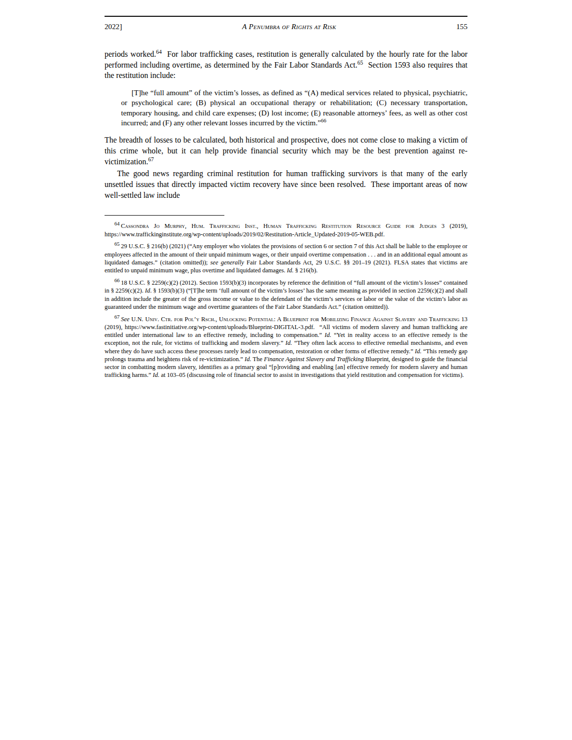2022] A Penumbra of Rights at Risk 155
periods worked.64 For labor trafficking cases, restitution is generally calculated by the hourly rate for the labor performed including overtime, as determined by the Fair Labor Standards Act.65 Section 1593 also requires that the restitution include:
[T]he “full amount” of the victim’s losses, as defined as “(A) medical services related to physical, psychiatric, or psychological care; (B) physical an occupational therapy or rehabilitation; (C) necessary transportation, temporary housing, and child care expenses; (D) lost income; (E) reasonable attorneys’ fees, as well as other cost incurred; and (F) any other relevant losses incurred by the victim.”66
The breadth of losses to be calculated, both historical and prospective, does not come close to making a victim of this crime whole, but it can help provide financial security which may be the best prevention against re-victimization.67
The good news regarding criminal restitution for human trafficking survivors is that many of the early unsettled issues that directly impacted victim recovery have since been resolved. These important areas of now well-settled law include
64 Cassondra Jo Murphy, Hum. Trafficking Inst., Human Trafficking Restitution Resource Guide for Judges 3 (2019), https://www.traffickinginstitute.org/wp-content/uploads/2019/02/Restitution-Article_Updated-2019-05-WEB.pdf.
6529 U.S.C. § 216(b) (2021) (“Any employer who violates the provisions of section 6 or section 7 of this Act shall be liable to the employee or employees affected in the amount of their unpaid minimum wages, or their unpaid overtime compensation . . . and in an additional equal amount as liquidated damages.” (citation omitted)); see generally Fair Labor Standards Act, 29 U.S.C. §§ 201–19 (2021). FLSA states that victims are entitled to unpaid minimum wage, plus overtime and liquidated damages. Id. § 216(b).
6618 U.S.C. § 2259(c)(2) (2012). Section 1593(b)(3) incorporates by reference the definition of “full amount of the victim’s losses” contained in § 2259(c)(2). Id. § 1593(b)(3) (“[T]he term ‘full amount of the victim’s losses’ has the same meaning as provided in section 2259(c)(2) and shall in addition include the greater of the gross income or value to the defendant of the victim’s services or labor or the value of the victim’s labor as guaranteed under the minimum wage and overtime guarantees of the Fair Labor Standards Act.” (citation omitted)).
67 See U.N. Univ. Ctr. for Pol’y Rsch., Unlocking Potential: A Blueprint for Mobilizing Finance Against Slavery and Trafficking 13 (2019), https://www.fastinitiative.org/wp-content/uploads/Blueprint-DIGITAL-3.pdf. “All victims of modern slavery and human trafficking are entitled under international law to an effective remedy, including to compensation.” Id. “Yet in reality access to an effective remedy is the exception, not the rule, for victims of trafficking and modern slavery.” Id. “They often lack access to effective remedial mechanisms, and even where they do have such access these processes rarely lead to compensation, restoration or other forms of effective remedy.” Id. “This remedy gap prolongs trauma and heightens risk of re-victimization.” Id. The Finance Against Slavery and Trafficking Blueprint, designed to guide the financial sector in combatting modern slavery, identifies as a primary goal “[p]roviding and enabling [an] effective remedy for modern slavery and human trafficking harms.” Id. at 103–05 (discussing role of financial sector to assist in investigations that yield restitution and compensation for victims).